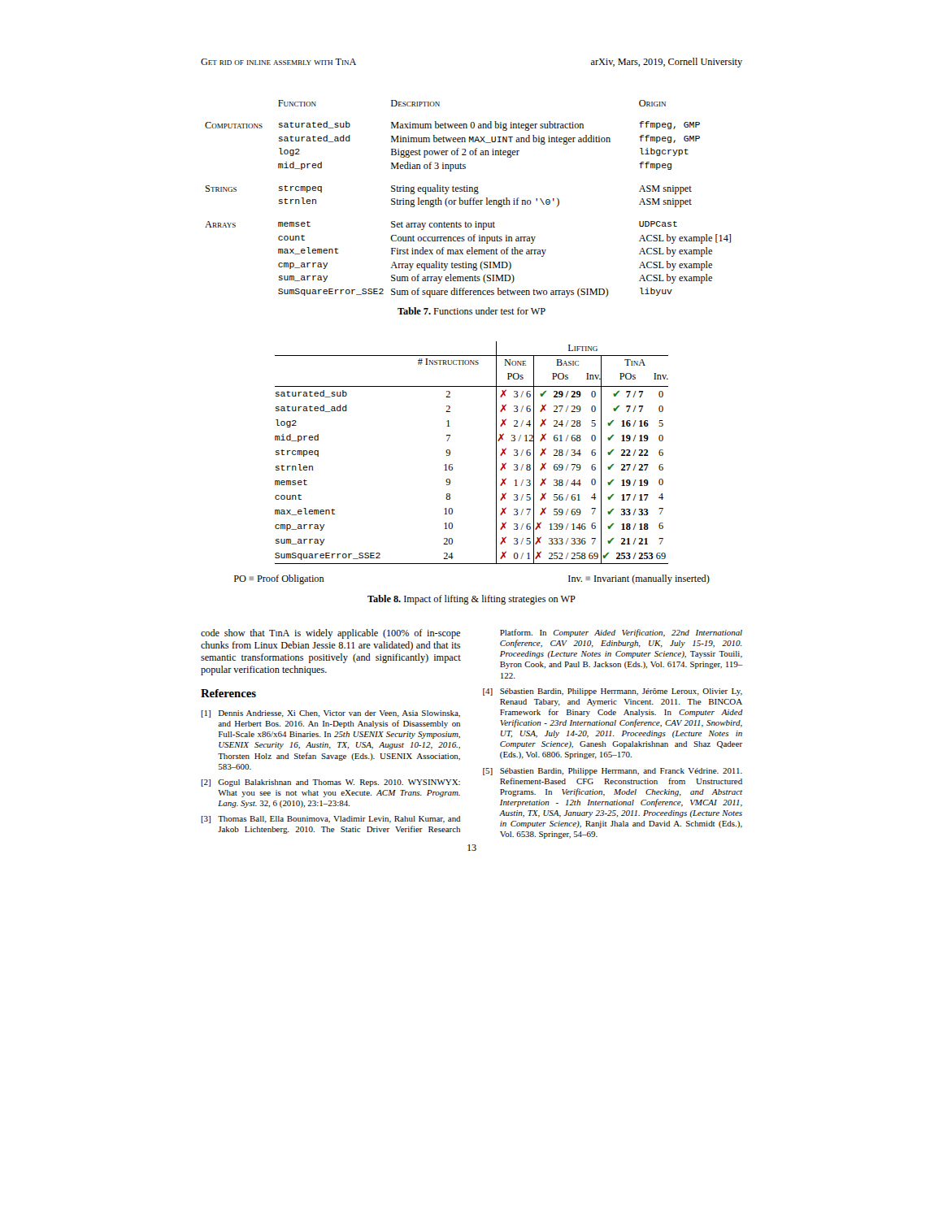Get rid of inline assembly with TinA
arXiv, Mars, 2019, Cornell University
| | Function | Description | Origin |
| Computations | saturated_sub | Maximum between 0 and big integer subtraction | ffmpeg, GMP |
| | saturated_add | Minimum between MAX_UINT and big integer addition | ffmpeg, GMP |
| | log2 | Biggest power of 2 of an integer | libgcrypt |
| | mid_pred | Median of 3 inputs | ffmpeg |
| Strings | strcmpeq | String equality testing | ASM snippet |
| | strnlen | String length (or buffer length if no '\0' ) | ASM snippet |
| Arrays | memset | Set array contents to input | UDPCast |
| | count | Count occurrences of inputs in array | ACSL by example [14] |
| | max_element | First index of max element of the array | ACSL by example |
| | cmp_array | Array equality testing (SIMD) | ACSL by example |
| | sum_array | Sum of array elements (SIMD) | ACSL by example |
| | SumSquareError_SSE2 | Sum of square differences between two arrays (SIMD) | libyuv |
Table 7. Functions under test for WP
| | | Lifting |
| | # Instructions | None | Basic | T i n A |
| | | POs | POs | Inv. | POs | Inv. |
| saturated_sub | 2 | ✗ 3 / 6 | ✔ 29 / 29 | 0 | ✔ 7 / 7 | 0 |
| saturated_add | 2 | ✗ 3 / 6 | ✗ 27 / 29 | 0 | ✔ 7 / 7 | 0 |
| log2 | 1 | ✗ 2 / 4 | ✗ 24 / 28 | 5 | ✔ 16 / 16 | 5 |
| mid_pred | 7 | ✗ 3 / 12 | ✗ 61 / 68 | 0 | ✔ 19 / 19 | 0 |
| strcmpeq | 9 | ✗ 3 / 6 | ✗ 28 / 34 | 6 | ✔ 22 / 22 | 6 |
| strnlen | 16 | ✗ 3 / 8 | ✗ 69 / 79 | 6 | ✔ 27 / 27 | 6 |
| memset | 9 | ✗ 1 / 3 | ✗ 38 / 44 | 0 | ✔ 19 / 19 | 0 |
| count | 8 | ✗ 3 / 5 | ✗ 56 / 61 | 4 | ✔ 17 / 17 | 4 |
| max_element | 10 | ✗ 3 / 7 | ✗ 59 / 69 | 7 | ✔ 33 / 33 | 7 |
| cmp_array | 10 | ✗ 3 / 6 | ✗ 139 / 146 | 6 | ✔ 18 / 18 | 6 |
| sum_array | 20 | ✗ 3 / 5 | ✗ 333 / 336 | 7 | ✔ 21 / 21 | 7 |
| SumSquareError_SSE2 | 24 | ✗ 0 / 1 | ✗ 252 / 258 | 69 | ✔ 253 / 253 | 69 |
PO ≡ Proof Obligation
Inv. ≡ Invariant (manually inserted)
Table 8. Impact of lifting & lifting strategies on WP
code show that TinA is widely applicable (100% of in-scope chunks from Linux Debian Jessie 8.11 are validated) and that its semantic transformations positively (and significantly) impact popular verification techniques.
References
[1] Dennis Andriesse, Xi Chen, Victor van der Veen, Asia Slowinska, and Herbert Bos. 2016. An In-Depth Analysis of Disassembly on Full-Scale x86/x64 Binaries. In 25th USENIX Security Symposium, USENIX Security 16, Austin, TX, USA, August 10-12, 2016., Thorsten Holz and Stefan Savage (Eds.). USENIX Association, 583–600.
[2] Gogul Balakrishnan and Thomas W. Reps. 2010. WYSINWYX: What you see is not what you eXecute. ACM Trans. Program. Lang. Syst. 32, 6 (2010), 23:1–23:84.
[3] Thomas Ball, Ella Bounimova, Vladimir Levin, Rahul Kumar, and Jakob Lichtenberg. 2010. The Static Driver Verifier Research Platform. In Computer Aided Verification, 22nd International Conference, CAV 2010, Edinburgh, UK, July 15-19, 2010. Proceedings (Lecture Notes in Computer Science), Tayssir Touili, Byron Cook, and Paul B. Jackson (Eds.), Vol. 6174. Springer, 119–122.
[4] Sébastien Bardin, Philippe Herrmann, Jérôme Leroux, Olivier Ly, Renaud Tabary, and Aymeric Vincent. 2011. The BINCOA Framework for Binary Code Analysis. In Computer Aided Verification - 23rd International Conference, CAV 2011, Snowbird, UT, USA, July 14-20, 2011. Proceedings (Lecture Notes in Computer Science), Ganesh Gopalakrishnan and Shaz Qadeer (Eds.), Vol. 6806. Springer, 165–170.
[5] Sébastien Bardin, Philippe Herrmann, and Franck Védrine. 2011. Refinement-Based CFG Reconstruction from Unstructured Programs. In Verification, Model Checking, and Abstract Interpretation - 12th International Conference, VMCAI 2011, Austin, TX, USA, January 23-25, 2011. Proceedings (Lecture Notes in Computer Science), Ranjit Jhala and David A. Schmidt (Eds.), Vol. 6538. Springer, 54–69.
13